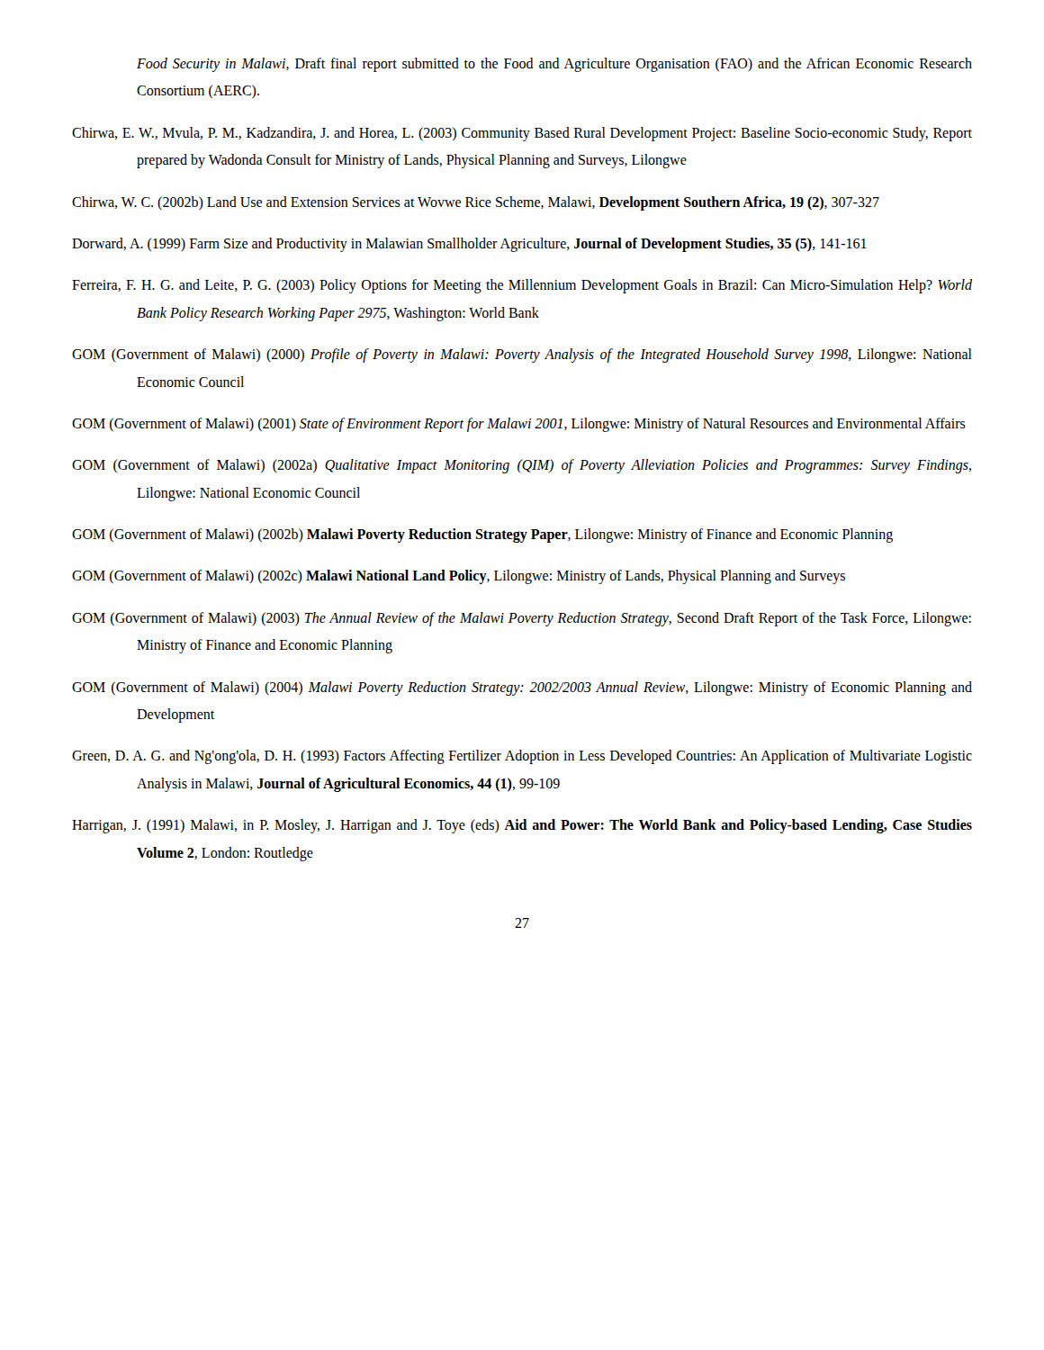Food Security in Malawi, Draft final report submitted to the Food and Agriculture Organisation (FAO) and the African Economic Research Consortium (AERC).
Chirwa, E. W., Mvula, P. M., Kadzandira, J. and Horea, L. (2003) Community Based Rural Development Project: Baseline Socio-economic Study, Report prepared by Wadonda Consult for Ministry of Lands, Physical Planning and Surveys, Lilongwe
Chirwa, W. C. (2002b) Land Use and Extension Services at Wovwe Rice Scheme, Malawi, Development Southern Africa, 19 (2), 307-327
Dorward, A. (1999) Farm Size and Productivity in Malawian Smallholder Agriculture, Journal of Development Studies, 35 (5), 141-161
Ferreira, F. H. G. and Leite, P. G. (2003) Policy Options for Meeting the Millennium Development Goals in Brazil: Can Micro-Simulation Help? World Bank Policy Research Working Paper 2975, Washington: World Bank
GOM (Government of Malawi) (2000) Profile of Poverty in Malawi: Poverty Analysis of the Integrated Household Survey 1998, Lilongwe: National Economic Council
GOM (Government of Malawi) (2001) State of Environment Report for Malawi 2001, Lilongwe: Ministry of Natural Resources and Environmental Affairs
GOM (Government of Malawi) (2002a) Qualitative Impact Monitoring (QIM) of Poverty Alleviation Policies and Programmes: Survey Findings, Lilongwe: National Economic Council
GOM (Government of Malawi) (2002b) Malawi Poverty Reduction Strategy Paper, Lilongwe: Ministry of Finance and Economic Planning
GOM (Government of Malawi) (2002c) Malawi National Land Policy, Lilongwe: Ministry of Lands, Physical Planning and Surveys
GOM (Government of Malawi) (2003) The Annual Review of the Malawi Poverty Reduction Strategy, Second Draft Report of the Task Force, Lilongwe: Ministry of Finance and Economic Planning
GOM (Government of Malawi) (2004) Malawi Poverty Reduction Strategy: 2002/2003 Annual Review, Lilongwe: Ministry of Economic Planning and Development
Green, D. A. G. and Ng'ong'ola, D. H. (1993) Factors Affecting Fertilizer Adoption in Less Developed Countries: An Application of Multivariate Logistic Analysis in Malawi, Journal of Agricultural Economics, 44 (1), 99-109
Harrigan, J. (1991) Malawi, in P. Mosley, J. Harrigan and J. Toye (eds) Aid and Power: The World Bank and Policy-based Lending, Case Studies Volume 2, London: Routledge
27